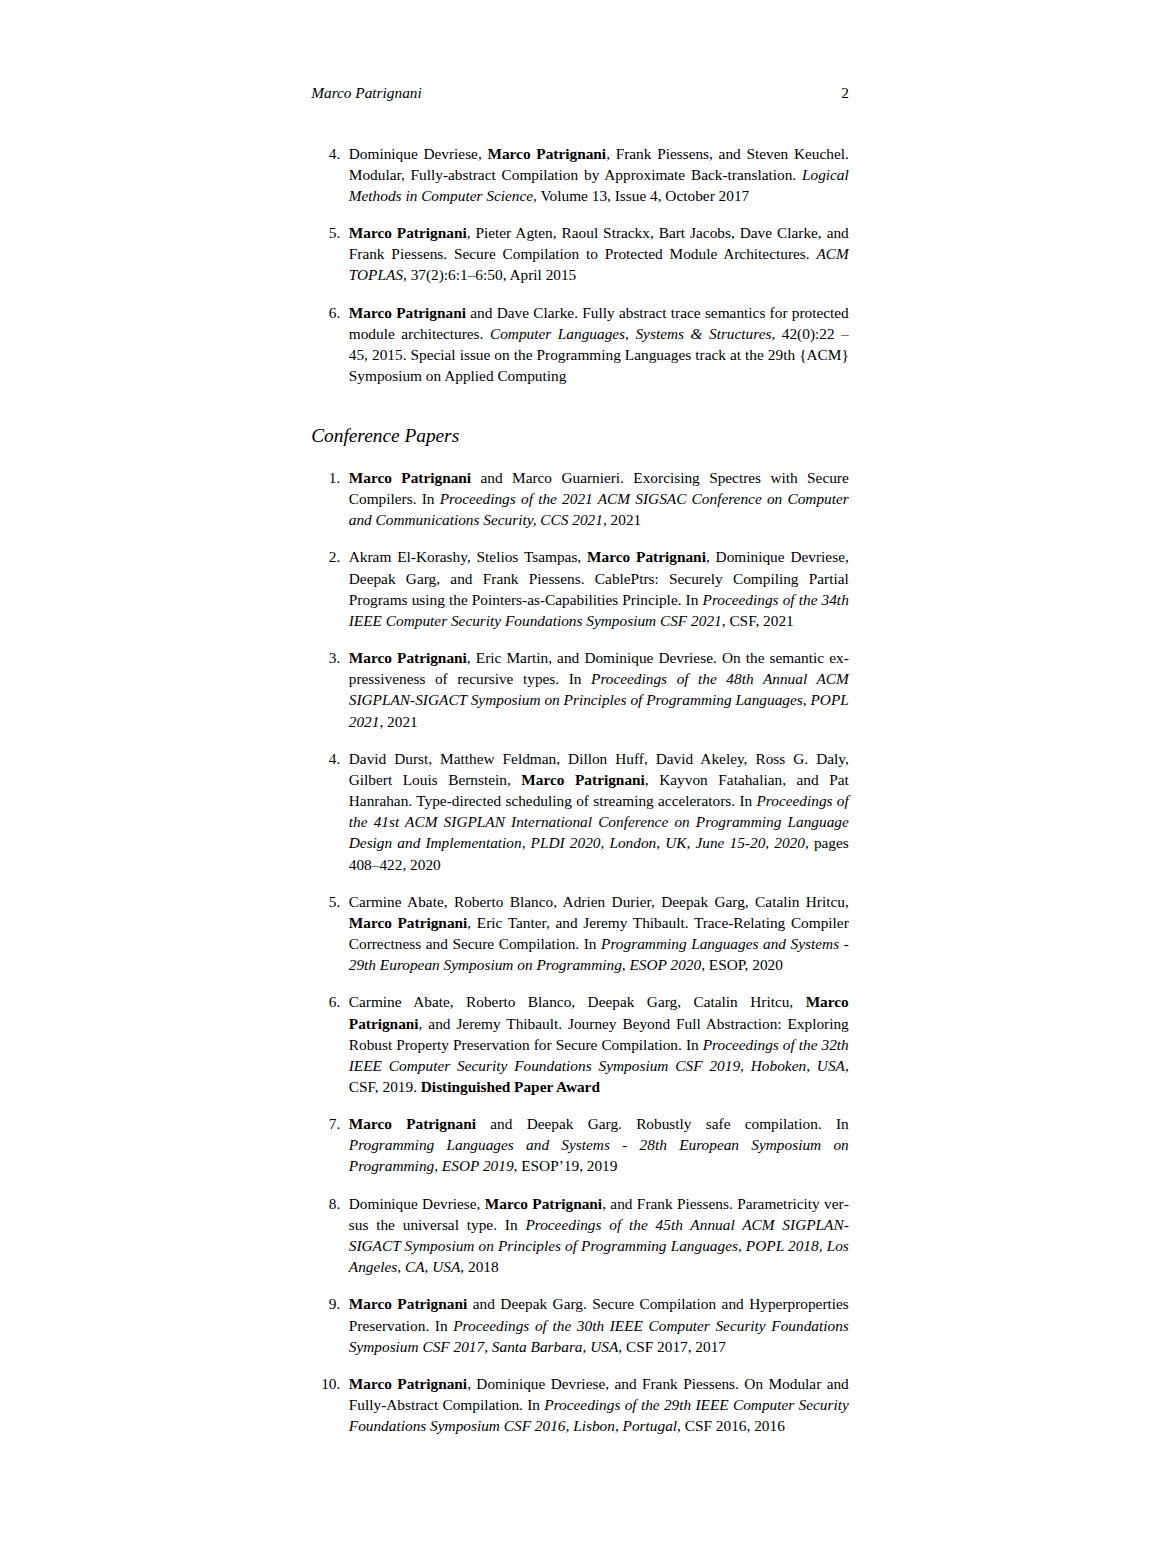Marco Patrignani 2
4 Dominique Devriese, Marco Patrignani, Frank Piessens, and Steven Keuchel. Modular, Fully-abstract Compilation by Approximate Back-translation. Logical Methods in Computer Science, Volume 13, Issue 4, October 2017
5 Marco Patrignani, Pieter Agten, Raoul Strackx, Bart Jacobs, Dave Clarke, and Frank Piessens. Secure Compilation to Protected Module Architectures. ACM TOPLAS, 37(2):6:1–6:50, April 2015
6 Marco Patrignani and Dave Clarke. Fully abstract trace semantics for protected module architectures. Computer Languages, Systems & Structures, 42(0):22 – 45, 2015. Special issue on the Programming Languages track at the 29th {ACM} Symposium on Applied Computing
Conference Papers
1 Marco Patrignani and Marco Guarnieri. Exorcising Spectres with Secure Compilers. In Proceedings of the 2021 ACM SIGSAC Conference on Computer and Communications Security, CCS 2021, 2021
2 Akram El-Korashy, Stelios Tsampas, Marco Patrignani, Dominique Devriese, Deepak Garg, and Frank Piessens. CablePtrs: Securely Compiling Partial Programs using the Pointers-as-Capabilities Principle. In Proceedings of the 34th IEEE Computer Security Foundations Symposium CSF 2021, CSF, 2021
3 Marco Patrignani, Eric Martin, and Dominique Devriese. On the semantic expressiveness of recursive types. In Proceedings of the 48th Annual ACM SIGPLAN-SIGACT Symposium on Principles of Programming Languages, POPL 2021, 2021
4 David Durst, Matthew Feldman, Dillon Huff, David Akeley, Ross G. Daly, Gilbert Louis Bernstein, Marco Patrignani, Kayvon Fatahalian, and Pat Hanrahan. Type-directed scheduling of streaming accelerators. In Proceedings of the 41st ACM SIGPLAN International Conference on Programming Language Design and Implementation, PLDI 2020, London, UK, June 15-20, 2020, pages 408–422, 2020
5 Carmine Abate, Roberto Blanco, Adrien Durier, Deepak Garg, Catalin Hritcu, Marco Patrignani, Eric Tanter, and Jeremy Thibault. Trace-Relating Compiler Correctness and Secure Compilation. In Programming Languages and Systems - 29th European Symposium on Programming, ESOP 2020, ESOP, 2020
6 Carmine Abate, Roberto Blanco, Deepak Garg, Catalin Hritcu, Marco Patrignani, and Jeremy Thibault. Journey Beyond Full Abstraction: Exploring Robust Property Preservation for Secure Compilation. In Proceedings of the 32th IEEE Computer Security Foundations Symposium CSF 2019, Hoboken, USA, CSF, 2019. Distinguished Paper Award
7 Marco Patrignani and Deepak Garg. Robustly safe compilation. In Programming Languages and Systems - 28th European Symposium on Programming, ESOP 2019, ESOP’19, 2019
8 Dominique Devriese, Marco Patrignani, and Frank Piessens. Parametricity versus the universal type. In Proceedings of the 45th Annual ACM SIGPLAN-SIGACT Symposium on Principles of Programming Languages, POPL 2018, Los Angeles, CA, USA, 2018
9 Marco Patrignani and Deepak Garg. Secure Compilation and Hyperproperties Preservation. In Proceedings of the 30th IEEE Computer Security Foundations Symposium CSF 2017, Santa Barbara, USA, CSF 2017, 2017
10 Marco Patrignani, Dominique Devriese, and Frank Piessens. On Modular and Fully-Abstract Compilation. In Proceedings of the 29th IEEE Computer Security Foundations Symposium CSF 2016, Lisbon, Portugal, CSF 2016, 2016